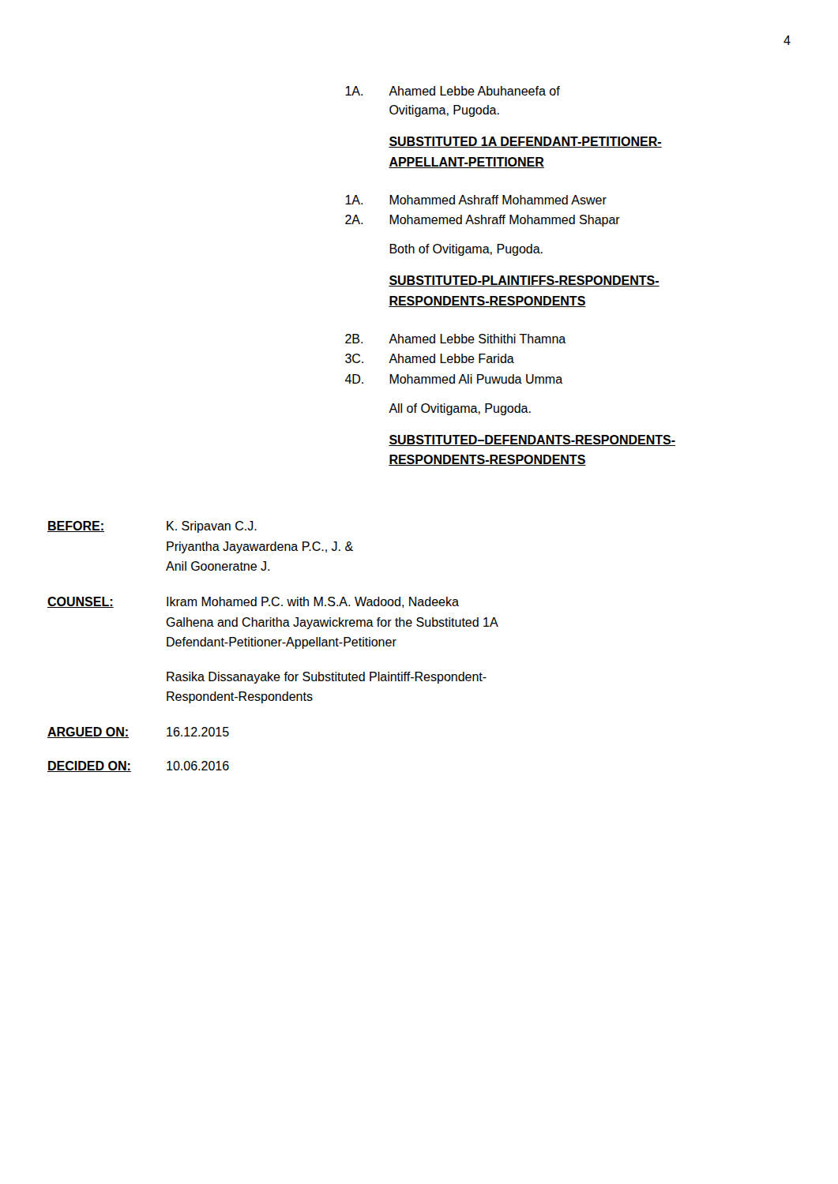4
1A. Ahamed Lebbe Abuhaneefa of
Ovitigama, Pugoda.
SUBSTITUTED 1A DEFENDANT-PETITIONER-
APPELLANT-PETITIONER
1A. Mohammed Ashraff Mohammed Aswer
2A. Mohamemed Ashraff Mohammed Shapar
Both of Ovitigama, Pugoda.
SUBSTITUTED-PLAINTIFFS-RESPONDENTS-
RESPONDENTS-RESPONDENTS
2B. Ahamed Lebbe Sithithi Thamna
3C. Ahamed Lebbe Farida
4D. Mohammed Ali Puwuda Umma
All of Ovitigama, Pugoda.
SUBSTITUTED–DEFENDANTS-RESPONDENTS-
RESPONDENTS-RESPONDENTS
BEFORE:
K. Sripavan C.J.
Priyantha Jayawardena P.C., J. &
Anil Gooneratne J.
COUNSEL:
Ikram Mohamed P.C. with M.S.A. Wadood, Nadeeka
Galhena and Charitha Jayawickrema for the Substituted 1A
Defendant-Petitioner-Appellant-Petitioner
Rasika Dissanayake for Substituted Plaintiff-Respondent-
Respondent-Respondents
ARGUED ON:
16.12.2015
DECIDED ON:
10.06.2016